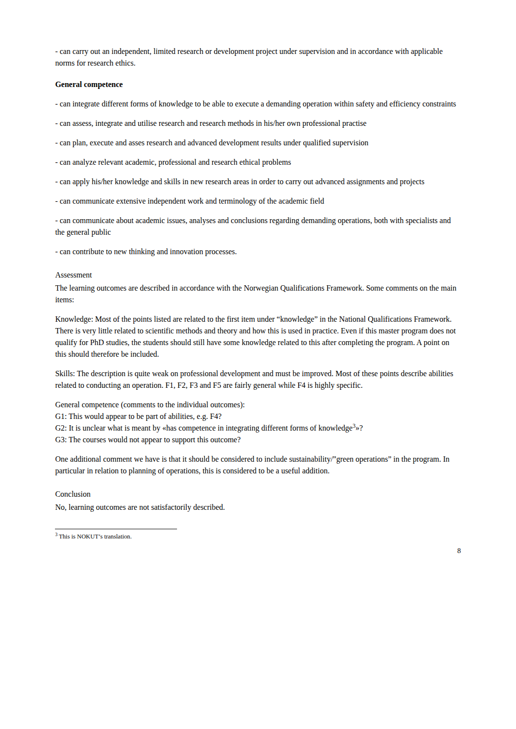- can carry out an independent, limited research or development project under supervision and in accordance with applicable norms for research ethics.
General competence
- can integrate different forms of knowledge to be able to execute a demanding operation within safety and efficiency constraints
- can assess, integrate and utilise research and research methods in his/her own professional practise
- can plan, execute and asses research and advanced development results under qualified supervision
- can analyze relevant academic, professional and research ethical problems
- can apply his/her knowledge and skills in new research areas in order to carry out advanced assignments and projects
- can communicate extensive independent work and terminology of the academic field
- can communicate about academic issues, analyses and conclusions regarding demanding operations, both with specialists and the general public
- can contribute to new thinking and innovation processes.
Assessment
The learning outcomes are described in accordance with the Norwegian Qualifications Framework. Some comments on the main items:
Knowledge: Most of the points listed are related to the first item under “knowledge” in the National Qualifications Framework. There is very little related to scientific methods and theory and how this is used in practice. Even if this master program does not qualify for PhD studies, the students should still have some knowledge related to this after completing the program. A point on this should therefore be included.
Skills: The description is quite weak on professional development and must be improved. Most of these points describe abilities related to conducting an operation. F1, F2, F3 and F5 are fairly general while F4 is highly specific.
General competence (comments to the individual outcomes):
G1: This would appear to be part of abilities, e.g. F4?
G2: It is unclear what is meant by «has competence in integrating different forms of knowledge3»?
G3: The courses would not appear to support this outcome?
One additional comment we have is that it should be considered to include sustainability/”green operations” in the program. In particular in relation to planning of operations, this is considered to be a useful addition.
Conclusion
No, learning outcomes are not satisfactorily described.
3 This is NOKUT’s translation.
8